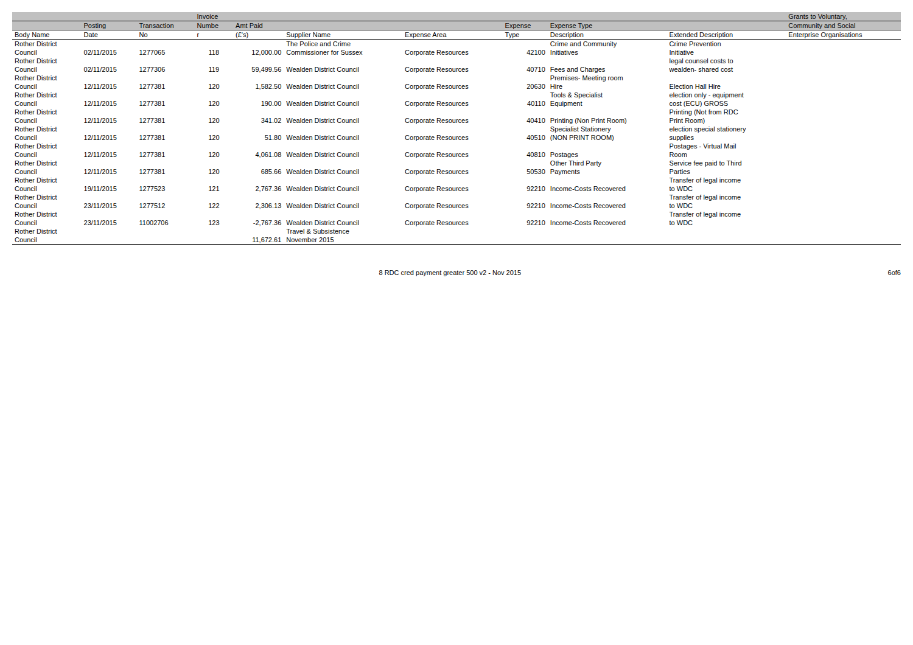| | | | Invoice | | | | | | | Grants to Voluntary, |
| --- | --- | --- | --- | --- | --- | --- | --- | --- | --- | --- |
| | Posting | Transaction | Numbe | Amt Paid | | | Expense | Expense Type | | Community and Social |
| Body Name | Date | No | r | (£'s) | Supplier Name | Expense Area | Type | Description | Extended Description | Enterprise Organisations |
| Rother District | | | | | The Police and Crime | | | Crime and Community | Crime Prevention | |
| Council | 02/11/2015 | 1277065 | 118 | 12,000.00 | Commissioner for Sussex | Corporate Resources | 42100 | Initiatives | Initiative | |
| Rother District | | | | | | | | | legal counsel costs to | |
| Council | 02/11/2015 | 1277306 | 119 | 59,499.56 | Wealden District Council | Corporate Resources | 40710 | Fees and Charges | wealden- shared cost | |
| Rother District | | | | | | | | Premises- Meeting room | | |
| Council | 12/11/2015 | 1277381 | 120 | 1,582.50 | Wealden District Council | Corporate Resources | 20630 | Hire | Election Hall Hire | |
| Rother District | | | | | | | | Tools & Specialist | election only - equipment | |
| Council | 12/11/2015 | 1277381 | 120 | 190.00 | Wealden District Council | Corporate Resources | 40110 | Equipment | cost (ECU) GROSS | |
| Rother District | | | | | | | | | Printing (Not from RDC | |
| Council | 12/11/2015 | 1277381 | 120 | 341.02 | Wealden District Council | Corporate Resources | 40410 | Printing (Non Print Room) | Print Room) | |
| Rother District | | | | | | | | Specialist Stationery | election special stationery | |
| Council | 12/11/2015 | 1277381 | 120 | 51.80 | Wealden District Council | Corporate Resources | 40510 | (NON PRINT ROOM) | supplies | |
| Rother District | | | | | | | | | Postages - Virtual Mail | |
| Council | 12/11/2015 | 1277381 | 120 | 4,061.08 | Wealden District Council | Corporate Resources | 40810 | Postages | Room | |
| Rother District | | | | | | | | Other Third Party | Service fee paid to Third | |
| Council | 12/11/2015 | 1277381 | 120 | 685.66 | Wealden District Council | Corporate Resources | 50530 | Payments | Parties | |
| Rother District | | | | | | | | | Transfer of legal income | |
| Council | 19/11/2015 | 1277523 | 121 | 2,767.36 | Wealden District Council | Corporate Resources | 92210 | Income-Costs Recovered | to WDC | |
| Rother District | | | | | | | | | Transfer of legal income | |
| Council | 23/11/2015 | 1277512 | 122 | 2,306.13 | Wealden District Council | Corporate Resources | 92210 | Income-Costs Recovered | to WDC | |
| Rother District | | | | | | | | | Transfer of legal income | |
| Council | 23/11/2015 | 11002706 | 123 | -2,767.36 | Wealden District Council | Corporate Resources | 92210 | Income-Costs Recovered | to WDC | |
| Rother District | | | | | Travel & Subsistence | | | | | |
| Council | | | | 11,672.61 | November 2015 | | | | | |
8 RDC cred payment greater 500 v2 - Nov 2015 6of6